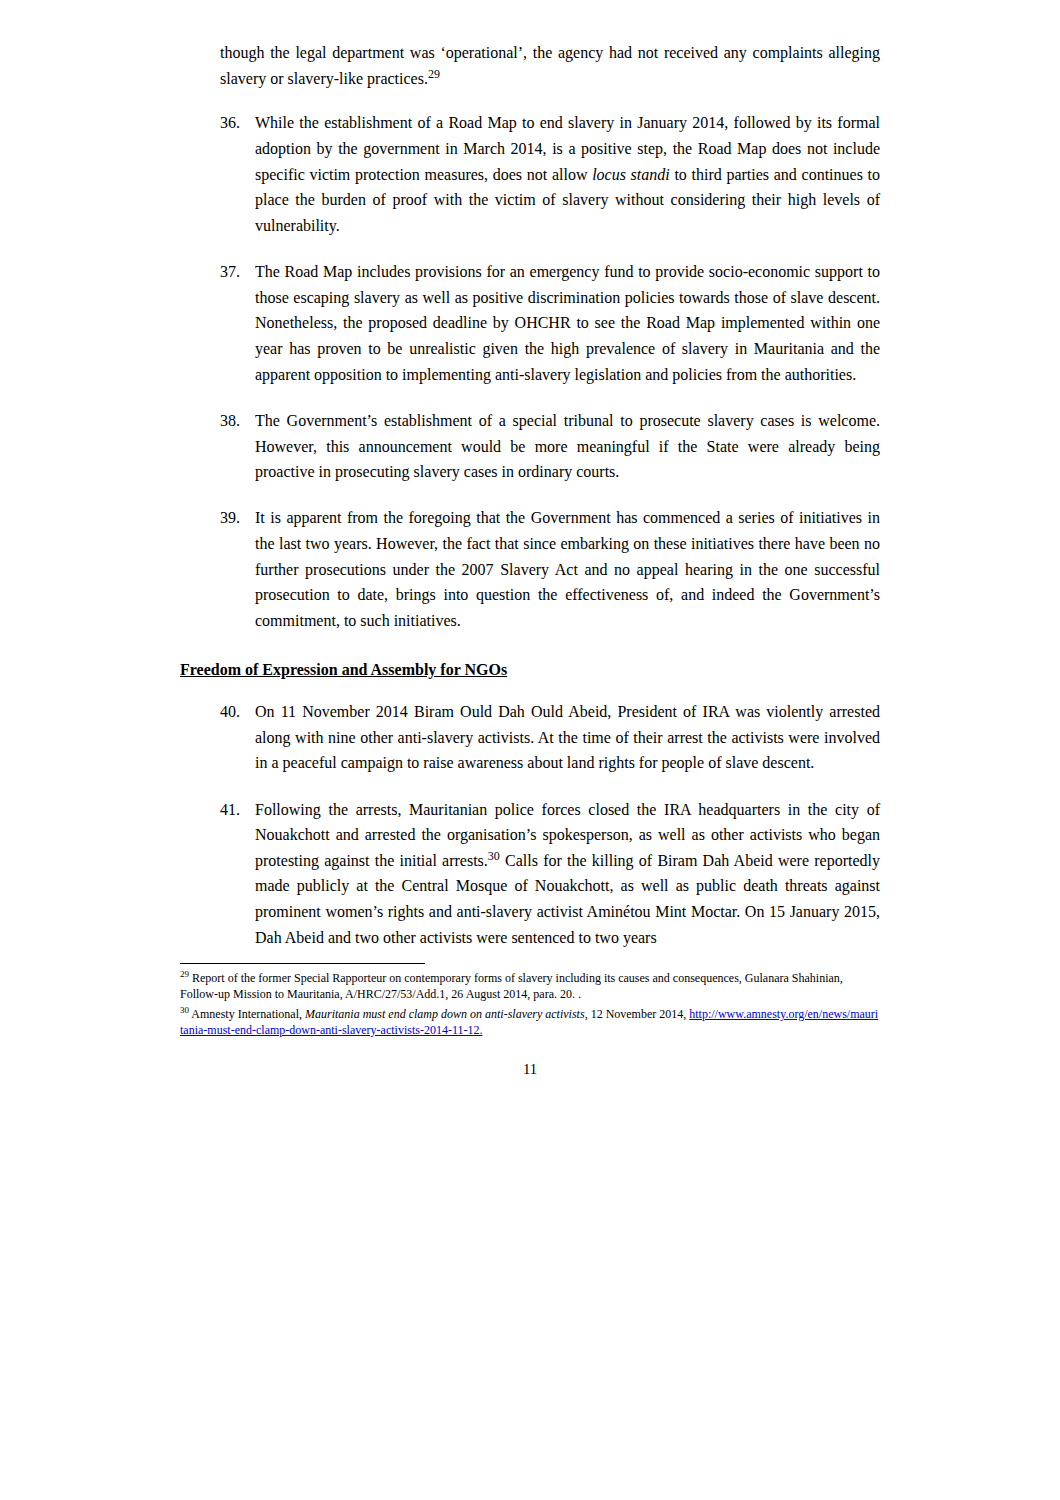though the legal department was ‘operational’, the agency had not received any complaints alleging slavery or slavery-like practices.29
While the establishment of a Road Map to end slavery in January 2014, followed by its formal adoption by the government in March 2014, is a positive step, the Road Map does not include specific victim protection measures, does not allow locus standi to third parties and continues to place the burden of proof with the victim of slavery without considering their high levels of vulnerability.
The Road Map includes provisions for an emergency fund to provide socio-economic support to those escaping slavery as well as positive discrimination policies towards those of slave descent. Nonetheless, the proposed deadline by OHCHR to see the Road Map implemented within one year has proven to be unrealistic given the high prevalence of slavery in Mauritania and the apparent opposition to implementing anti-slavery legislation and policies from the authorities.
The Government’s establishment of a special tribunal to prosecute slavery cases is welcome. However, this announcement would be more meaningful if the State were already being proactive in prosecuting slavery cases in ordinary courts.
It is apparent from the foregoing that the Government has commenced a series of initiatives in the last two years. However, the fact that since embarking on these initiatives there have been no further prosecutions under the 2007 Slavery Act and no appeal hearing in the one successful prosecution to date, brings into question the effectiveness of, and indeed the Government’s commitment, to such initiatives.
Freedom of Expression and Assembly for NGOs
On 11 November 2014 Biram Ould Dah Ould Abeid, President of IRA was violently arrested along with nine other anti-slavery activists. At the time of their arrest the activists were involved in a peaceful campaign to raise awareness about land rights for people of slave descent.
Following the arrests, Mauritanian police forces closed the IRA headquarters in the city of Nouakchott and arrested the organisation’s spokesperson, as well as other activists who began protesting against the initial arrests.30 Calls for the killing of Biram Dah Abeid were reportedly made publicly at the Central Mosque of Nouakchott, as well as public death threats against prominent women’s rights and anti-slavery activist Aminétou Mint Moctar. On 15 January 2015, Dah Abeid and two other activists were sentenced to two years
29 Report of the former Special Rapporteur on contemporary forms of slavery including its causes and consequences, Gulanara Shahinian, Follow-up Mission to Mauritania, A/HRC/27/53/Add.1, 26 August 2014, para. 20. .
30 Amnesty International, Mauritania must end clamp down on anti-slavery activists, 12 November 2014, http://www.amnesty.org/en/news/mauritania-must-end-clamp-down-anti-slavery-activists-2014-11-12.
11